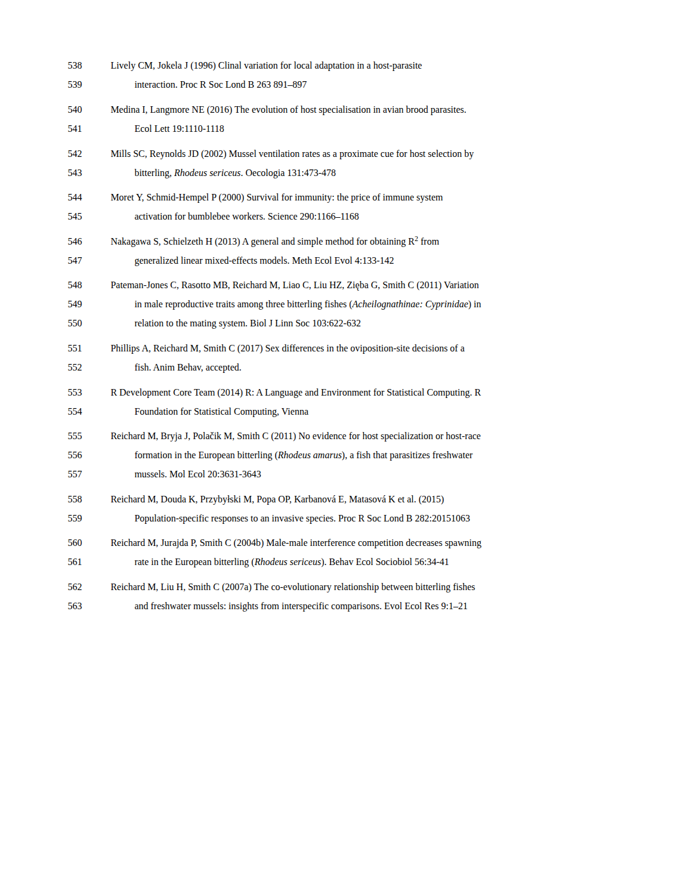538 Lively CM, Jokela J (1996) Clinal variation for local adaptation in a host-parasite
539 interaction. Proc R Soc Lond B 263 891–897
540 Medina I, Langmore NE (2016) The evolution of host specialisation in avian brood parasites.
541 Ecol Lett 19:1110-1118
542 Mills SC, Reynolds JD (2002) Mussel ventilation rates as a proximate cue for host selection by
543 bitterling, Rhodeus sericeus. Oecologia 131:473-478
544 Moret Y, Schmid-Hempel P (2000) Survival for immunity: the price of immune system
545 activation for bumblebee workers. Science 290:1166–1168
546 Nakagawa S, Schielzeth H (2013) A general and simple method for obtaining R2 from
547 generalized linear mixed-effects models. Meth Ecol Evol 4:133-142
548 Pateman-Jones C, Rasotto MB, Reichard M, Liao C, Liu HZ, Zięba G, Smith C (2011) Variation
549 in male reproductive traits among three bitterling fishes (Acheilognathinae: Cyprinidae) in
550 relation to the mating system. Biol J Linn Soc 103:622-632
551 Phillips A, Reichard M, Smith C (2017) Sex differences in the oviposition-site decisions of a
552 fish. Anim Behav, accepted.
553 R Development Core Team (2014) R: A Language and Environment for Statistical Computing. R
554 Foundation for Statistical Computing, Vienna
555 Reichard M, Bryja J, Polačik M, Smith C (2011) No evidence for host specialization or host-race
556 formation in the European bitterling (Rhodeus amarus), a fish that parasitizes freshwater
557 mussels. Mol Ecol 20:3631-3643
558 Reichard M, Douda K, Przybyłski M, Popa OP, Karbanová E, Matasová K et al. (2015)
559 Population-specific responses to an invasive species. Proc R Soc Lond B 282:20151063
560 Reichard M, Jurajda P, Smith C (2004b) Male-male interference competition decreases spawning
561 rate in the European bitterling (Rhodeus sericeus). Behav Ecol Sociobiol 56:34-41
562 Reichard M, Liu H, Smith C (2007a) The co-evolutionary relationship between bitterling fishes
563 and freshwater mussels: insights from interspecific comparisons. Evol Ecol Res 9:1–21